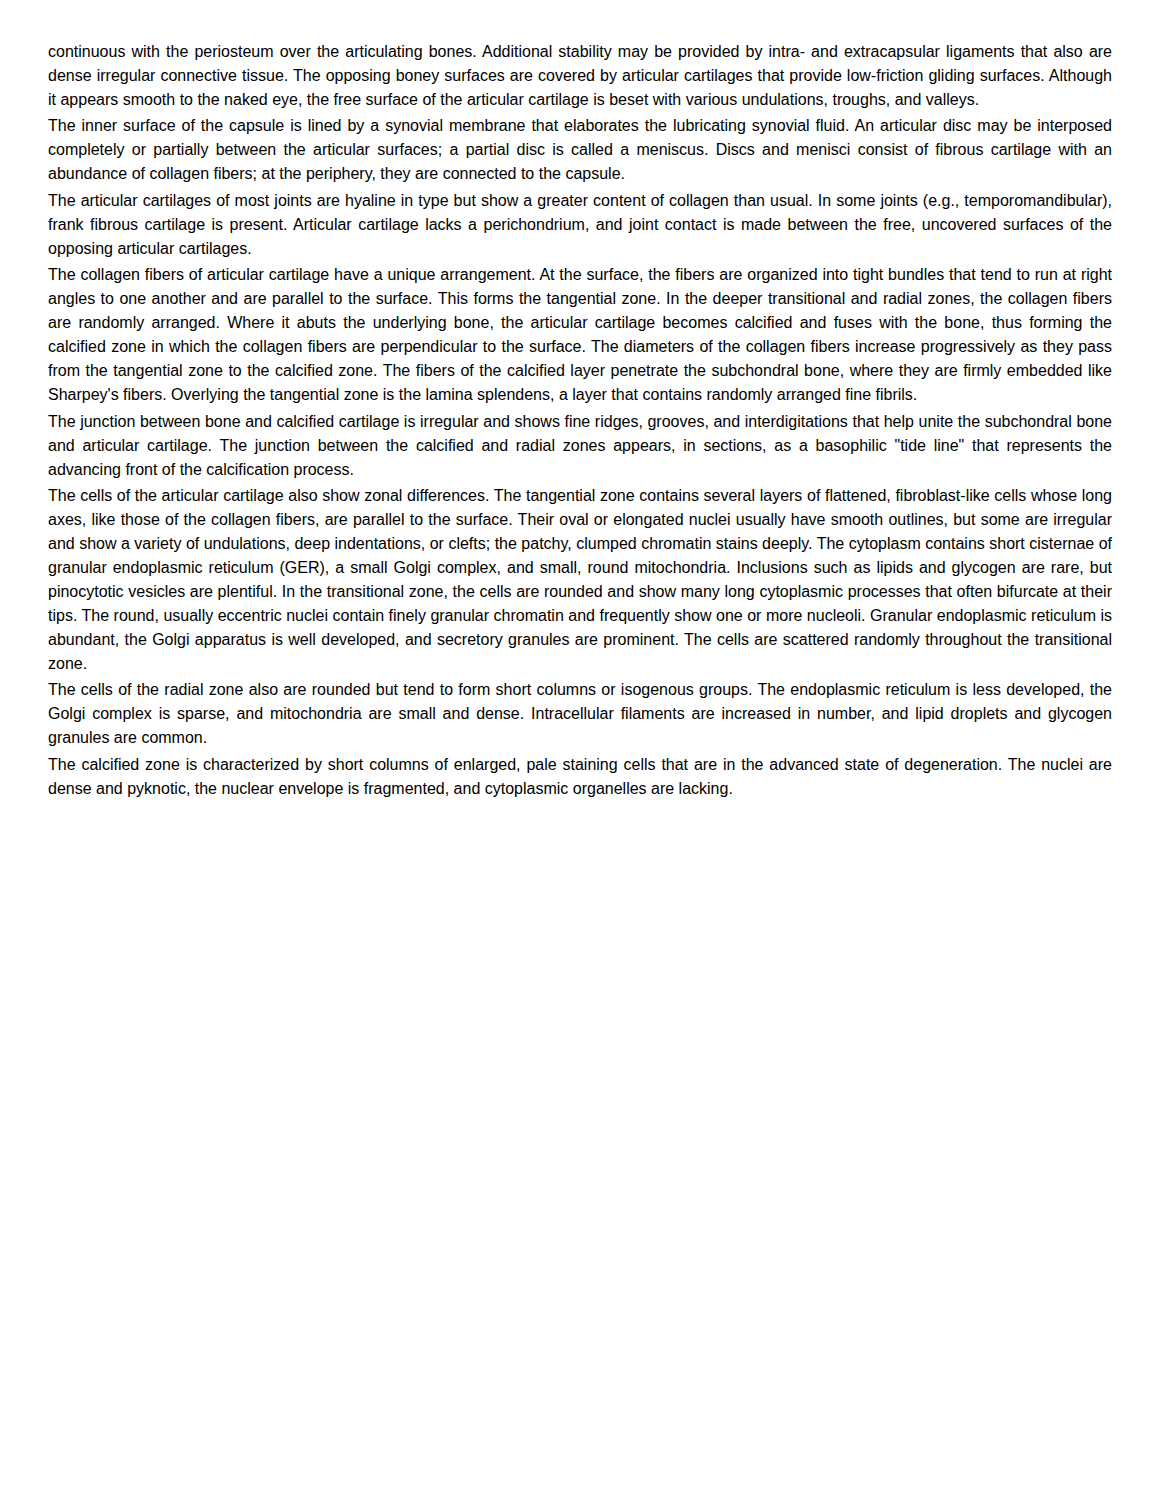continuous with the periosteum over the articulating bones. Additional stability may be provided by intra- and extracapsular ligaments that also are dense irregular connective tissue. The opposing boney surfaces are covered by articular cartilages that provide low-friction gliding surfaces. Although it appears smooth to the naked eye, the free surface of the articular cartilage is beset with various undulations, troughs, and valleys.
The inner surface of the capsule is lined by a synovial membrane that elaborates the lubricating synovial fluid. An articular disc may be interposed completely or partially between the articular surfaces; a partial disc is called a meniscus. Discs and menisci consist of fibrous cartilage with an abundance of collagen fibers; at the periphery, they are connected to the capsule.
The articular cartilages of most joints are hyaline in type but show a greater content of collagen than usual. In some joints (e.g., temporomandibular), frank fibrous cartilage is present. Articular cartilage lacks a perichondrium, and joint contact is made between the free, uncovered surfaces of the opposing articular cartilages.
The collagen fibers of articular cartilage have a unique arrangement. At the surface, the fibers are organized into tight bundles that tend to run at right angles to one another and are parallel to the surface. This forms the tangential zone. In the deeper transitional and radial zones, the collagen fibers are randomly arranged. Where it abuts the underlying bone, the articular cartilage becomes calcified and fuses with the bone, thus forming the calcified zone in which the collagen fibers are perpendicular to the surface. The diameters of the collagen fibers increase progressively as they pass from the tangential zone to the calcified zone. The fibers of the calcified layer penetrate the subchondral bone, where they are firmly embedded like Sharpey's fibers. Overlying the tangential zone is the lamina splendens, a layer that contains randomly arranged fine fibrils.
The junction between bone and calcified cartilage is irregular and shows fine ridges, grooves, and interdigitations that help unite the subchondral bone and articular cartilage. The junction between the calcified and radial zones appears, in sections, as a basophilic "tide line" that represents the advancing front of the calcification process.
The cells of the articular cartilage also show zonal differences. The tangential zone contains several layers of flattened, fibroblast-like cells whose long axes, like those of the collagen fibers, are parallel to the surface. Their oval or elongated nuclei usually have smooth outlines, but some are irregular and show a variety of undulations, deep indentations, or clefts; the patchy, clumped chromatin stains deeply. The cytoplasm contains short cisternae of granular endoplasmic reticulum (GER), a small Golgi complex, and small, round mitochondria. Inclusions such as lipids and glycogen are rare, but pinocytotic vesicles are plentiful. In the transitional zone, the cells are rounded and show many long cytoplasmic processes that often bifurcate at their tips. The round, usually eccentric nuclei contain finely granular chromatin and frequently show one or more nucleoli. Granular endoplasmic reticulum is abundant, the Golgi apparatus is well developed, and secretory granules are prominent. The cells are scattered randomly throughout the transitional zone.
The cells of the radial zone also are rounded but tend to form short columns or isogenous groups. The endoplasmic reticulum is less developed, the Golgi complex is sparse, and mitochondria are small and dense. Intracellular filaments are increased in number, and lipid droplets and glycogen granules are common.
The calcified zone is characterized by short columns of enlarged, pale staining cells that are in the advanced state of degeneration. The nuclei are dense and pyknotic, the nuclear envelope is fragmented, and cytoplasmic organelles are lacking.